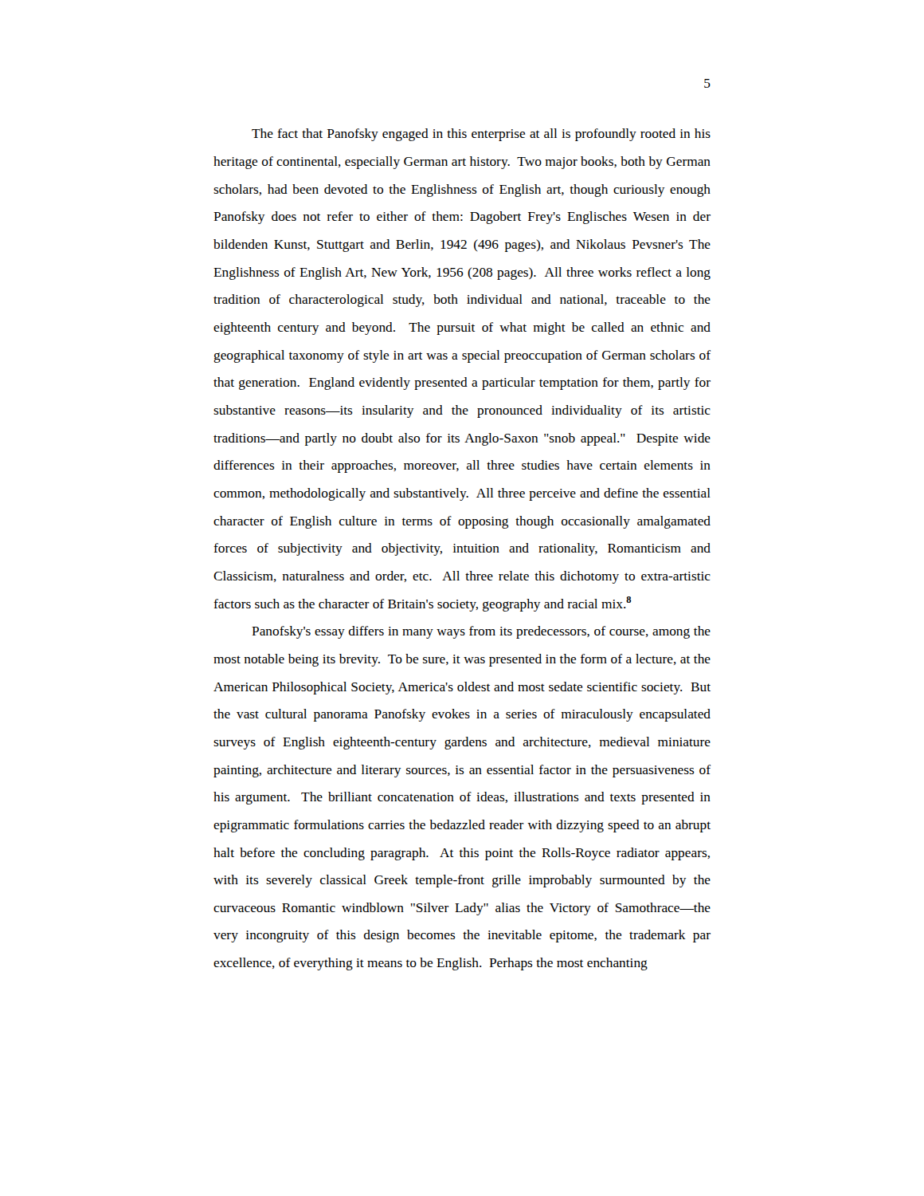5
The fact that Panofsky engaged in this enterprise at all is profoundly rooted in his heritage of continental, especially German art history. Two major books, both by German scholars, had been devoted to the Englishness of English art, though curiously enough Panofsky does not refer to either of them: Dagobert Frey's Englisches Wesen in der bildenden Kunst, Stuttgart and Berlin, 1942 (496 pages), and Nikolaus Pevsner's The Englishness of English Art, New York, 1956 (208 pages). All three works reflect a long tradition of characterological study, both individual and national, traceable to the eighteenth century and beyond. The pursuit of what might be called an ethnic and geographical taxonomy of style in art was a special preoccupation of German scholars of that generation. England evidently presented a particular temptation for them, partly for substantive reasons—its insularity and the pronounced individuality of its artistic traditions—and partly no doubt also for its Anglo-Saxon "snob appeal." Despite wide differences in their approaches, moreover, all three studies have certain elements in common, methodologically and substantively. All three perceive and define the essential character of English culture in terms of opposing though occasionally amalgamated forces of subjectivity and objectivity, intuition and rationality, Romanticism and Classicism, naturalness and order, etc. All three relate this dichotomy to extra-artistic factors such as the character of Britain's society, geography and racial mix.8
Panofsky's essay differs in many ways from its predecessors, of course, among the most notable being its brevity. To be sure, it was presented in the form of a lecture, at the American Philosophical Society, America's oldest and most sedate scientific society. But the vast cultural panorama Panofsky evokes in a series of miraculously encapsulated surveys of English eighteenth-century gardens and architecture, medieval miniature painting, architecture and literary sources, is an essential factor in the persuasiveness of his argument. The brilliant concatenation of ideas, illustrations and texts presented in epigrammatic formulations carries the bedazzled reader with dizzying speed to an abrupt halt before the concluding paragraph. At this point the Rolls-Royce radiator appears, with its severely classical Greek temple-front grille improbably surmounted by the curvaceous Romantic windblown "Silver Lady" alias the Victory of Samothrace—the very incongruity of this design becomes the inevitable epitome, the trademark par excellence, of everything it means to be English. Perhaps the most enchanting